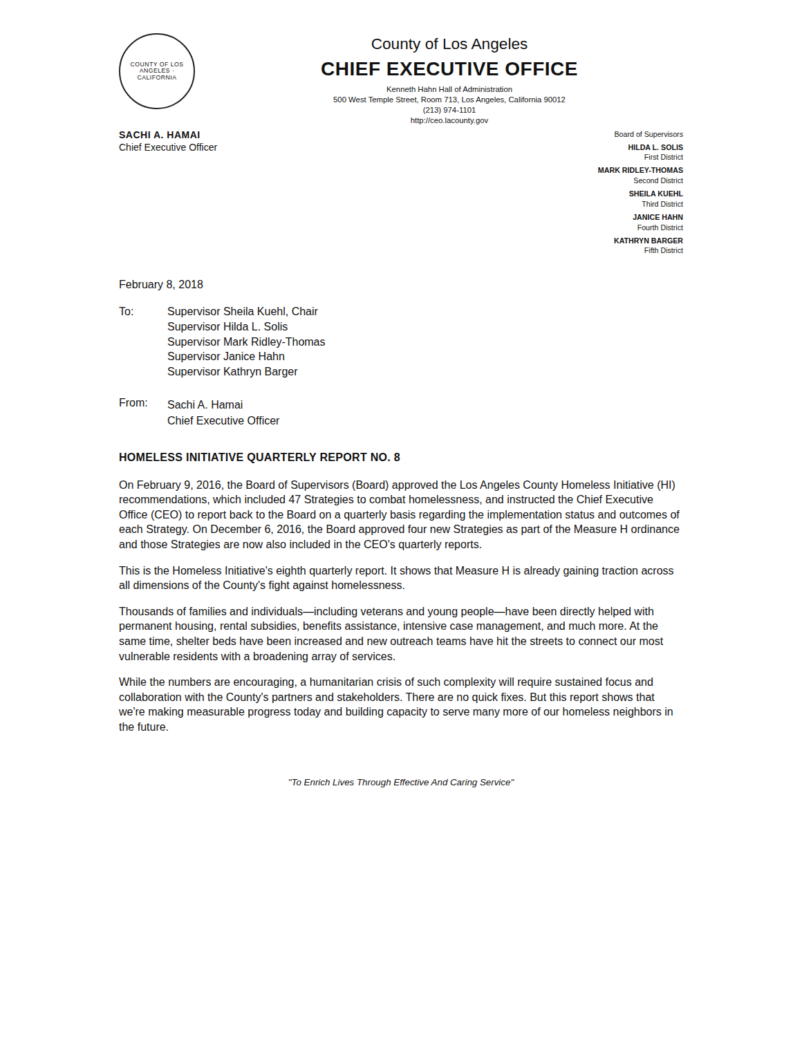COUNTY OF LOS ANGELES · CALIFORNIA
County of Los Angeles
CHIEF EXECUTIVE OFFICE
Kenneth Hahn Hall of Administration
500 West Temple Street, Room 713, Los Angeles, California 90012
(213) 974-1101
http://ceo.lacounty.gov
SACHI A. HAMAI
Chief Executive Officer
Board of Supervisors
HILDA L. SOLIS
First District
MARK RIDLEY-THOMAS
Second District
SHEILA KUEHL
Third District
JANICE HAHN
Fourth District
KATHRYN BARGER
Fifth District
February 8, 2018
| To: | Supervisor Sheila Kuehl, Chair Supervisor Hilda L. Solis Supervisor Mark Ridley-Thomas Supervisor Janice Hahn Supervisor Kathryn Barger |
| From: | Sachi A. Hamai Chief Executive Officer |
HOMELESS INITIATIVE QUARTERLY REPORT NO. 8
On February 9, 2016, the Board of Supervisors (Board) approved the Los Angeles County Homeless Initiative (HI) recommendations, which included 47 Strategies to combat homelessness, and instructed the Chief Executive Office (CEO) to report back to the Board on a quarterly basis regarding the implementation status and outcomes of each Strategy. On December 6, 2016, the Board approved four new Strategies as part of the Measure H ordinance and those Strategies are now also included in the CEO's quarterly reports.
This is the Homeless Initiative's eighth quarterly report. It shows that Measure H is already gaining traction across all dimensions of the County's fight against homelessness.
Thousands of families and individuals—including veterans and young people—have been directly helped with permanent housing, rental subsidies, benefits assistance, intensive case management, and much more. At the same time, shelter beds have been increased and new outreach teams have hit the streets to connect our most vulnerable residents with a broadening array of services.
While the numbers are encouraging, a humanitarian crisis of such complexity will require sustained focus and collaboration with the County's partners and stakeholders. There are no quick fixes. But this report shows that we're making measurable progress today and building capacity to serve many more of our homeless neighbors in the future.
"To Enrich Lives Through Effective And Caring Service"